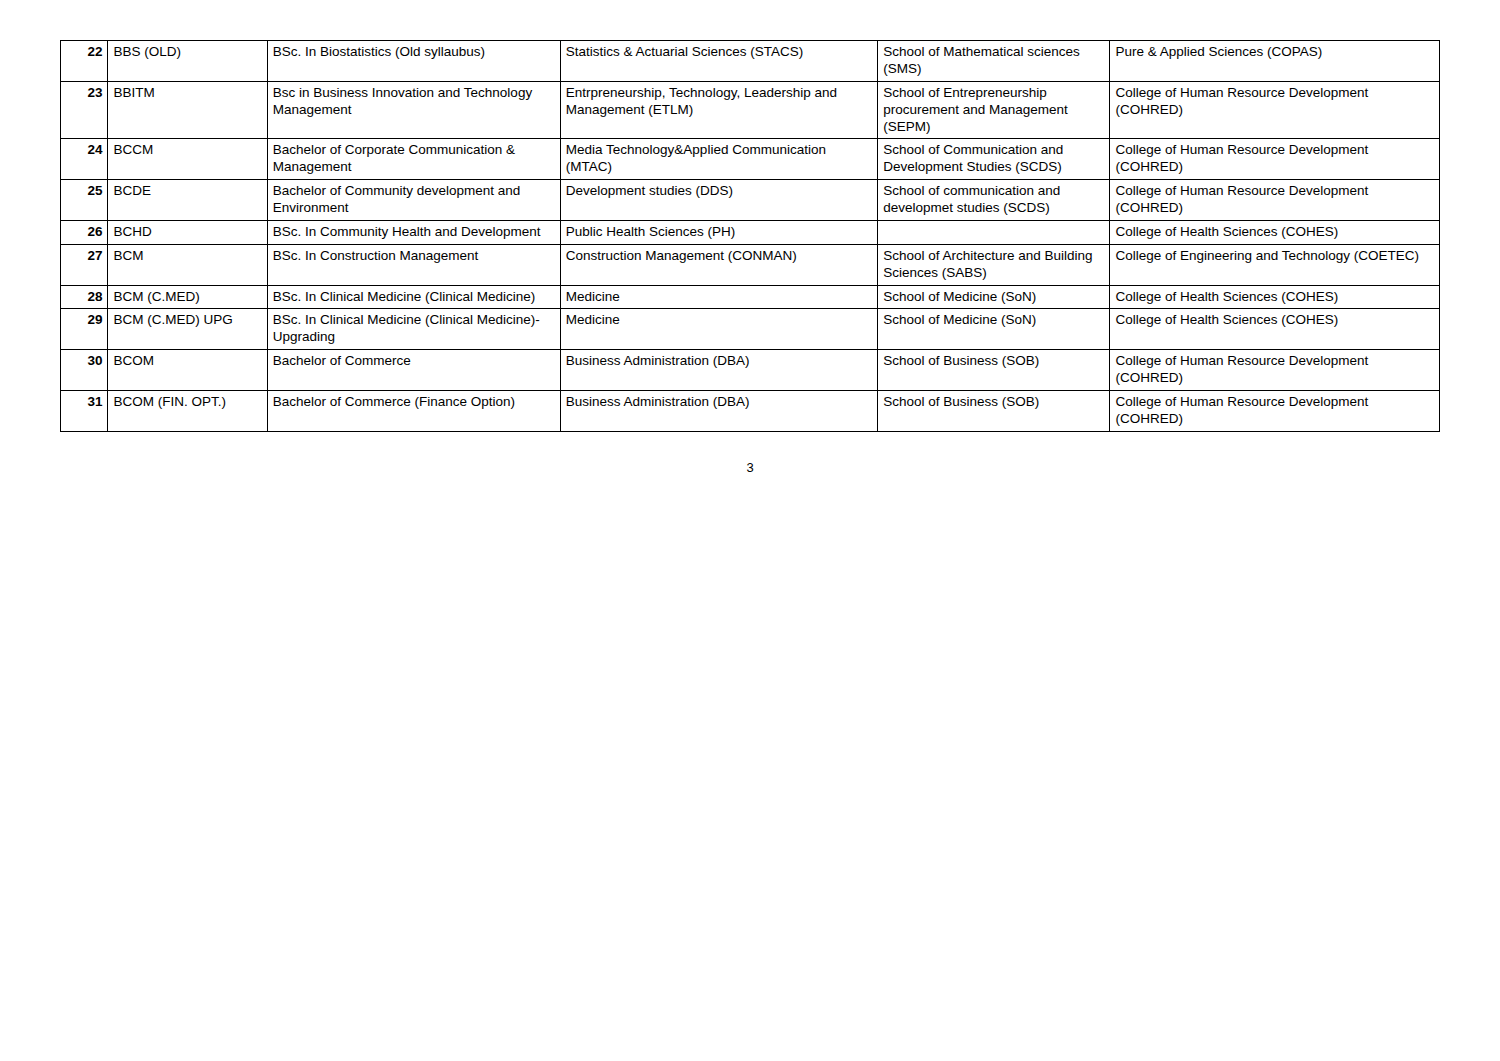| 22 | BBS (OLD) | BSc. In Biostatistics (Old syllaubus) | Statistics & Actuarial Sciences (STACS) | School of Mathematical sciences (SMS) | Pure & Applied Sciences (COPAS) |
| 23 | BBITM | Bsc in Business Innovation and Technology Management | Entrpreneurship, Technology, Leadership and Management (ETLM) | School of Entrepreneurship procurement and Management (SEPM) | College of Human Resource Development (COHRED) |
| 24 | BCCM | Bachelor of Corporate Communication & Management | Media Technology&Applied Communication (MTAC) | School of Communication and Development Studies (SCDS) | College of Human Resource Development (COHRED) |
| 25 | BCDE | Bachelor of Community development and Environment | Development studies (DDS) | School of communication and developmet studies (SCDS) | College of Human Resource Development (COHRED) |
| 26 | BCHD | BSc. In Community Health and Development | Public Health Sciences (PH) | | College of Health Sciences (COHES) |
| 27 | BCM | BSc. In Construction Management | Construction Management (CONMAN) | School of Architecture and Building Sciences (SABS) | College of Engineering and Technology (COETEC) |
| 28 | BCM (C.MED) | BSc. In Clinical Medicine (Clinical Medicine) | Medicine | School of Medicine (SoN) | College of Health Sciences (COHES) |
| 29 | BCM (C.MED) UPG | BSc. In Clinical Medicine (Clinical Medicine)-Upgrading | Medicine | School of Medicine (SoN) | College of Health Sciences (COHES) |
| 30 | BCOM | Bachelor of Commerce | Business Administration (DBA) | School of Business (SOB) | College of Human Resource Development (COHRED) |
| 31 | BCOM (FIN. OPT.) | Bachelor of Commerce (Finance Option) | Business Administration (DBA) | School of Business (SOB) | College of Human Resource Development (COHRED) |
3